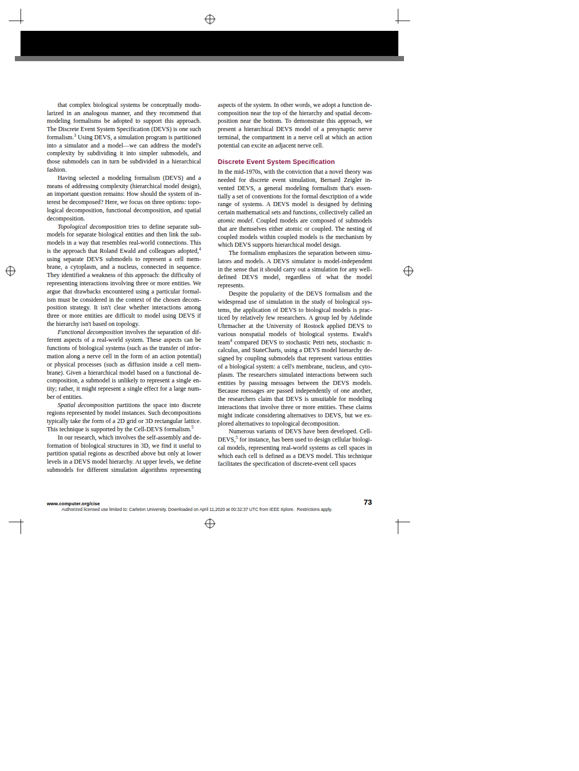that complex biological systems be conceptually modularized in an analogous manner, and they recommend that modeling formalisms be adopted to support this approach. The Discrete Event System Specification (DEVS) is one such formalism.3 Using DEVS, a simulation program is partitioned into a simulator and a model—we can address the model's complexity by subdividing it into simpler submodels, and those submodels can in turn be subdivided in a hierarchical fashion.
Having selected a modeling formalism (DEVS) and a means of addressing complexity (hierarchical model design), an important question remains: How should the system of interest be decomposed? Here, we focus on three options: topological decomposition, functional decomposition, and spatial decomposition.
Topological decomposition tries to define separate submodels for separate biological entities and then link the submodels in a way that resembles real-world connections. This is the approach that Roland Ewald and colleagues adopted,4 using separate DEVS submodels to represent a cell membrane, a cytoplasm, and a nucleus, connected in sequence. They identified a weakness of this approach: the difficulty of representing interactions involving three or more entities. We argue that drawbacks encountered using a particular formalism must be considered in the context of the chosen decomposition strategy. It isn't clear whether interactions among three or more entities are difficult to model using DEVS if the hierarchy isn't based on topology.
Functional decomposition involves the separation of different aspects of a real-world system. These aspects can be functions of biological systems (such as the transfer of information along a nerve cell in the form of an action potential) or physical processes (such as diffusion inside a cell membrane). Given a hierarchical model based on a functional decomposition, a submodel is unlikely to represent a single entity; rather, it might represent a single effect for a large number of entities.
Spatial decomposition partitions the space into discrete regions represented by model instances. Such decompositions typically take the form of a 2D grid or 3D rectangular lattice. This technique is supported by the Cell-DEVS formalism.5
In our research, which involves the self-assembly and deformation of biological structures in 3D, we find it useful to partition spatial regions as described above but only at lower levels in a DEVS model hierarchy. At upper levels, we define submodels for different simulation algorithms representing aspects of the system. In other words, we adopt a function decomposition near the top of the hierarchy and spatial decomposition near the bottom. To demonstrate this approach, we present a hierarchical DEVS model of a presynaptic nerve terminal, the compartment in a nerve cell at which an action potential can excite an adjacent nerve cell.
Discrete Event System Specification
In the mid-1970s, with the conviction that a novel theory was needed for discrete event simulation, Bernard Zeigler invented DEVS, a general modeling formalism that's essentially a set of conventions for the formal description of a wide range of systems. A DEVS model is designed by defining certain mathematical sets and functions, collectively called an atomic model. Coupled models are composed of submodels that are themselves either atomic or coupled. The nesting of coupled models within coupled models is the mechanism by which DEVS supports hierarchical model design.
The formalism emphasizes the separation between simulators and models. A DEVS simulator is model-independent in the sense that it should carry out a simulation for any well-defined DEVS model, regardless of what the model represents.
Despite the popularity of the DEVS formalism and the widespread use of simulation in the study of biological systems, the application of DEVS to biological models is practiced by relatively few researchers. A group led by Adelinde Uhrmacher at the University of Rostock applied DEVS to various nonspatial models of biological systems. Ewald's team4 compared DEVS to stochastic Petri nets, stochastic π-calculus, and StateCharts, using a DEVS model hierarchy designed by coupling submodels that represent various entities of a biological system: a cell's membrane, nucleus, and cytoplasm. The researchers simulated interactions between such entities by passing messages between the DEVS models. Because messages are passed independently of one another, the researchers claim that DEVS is unsuitable for modeling interactions that involve three or more entities. These claims might indicate considering alternatives to DEVS, but we explored alternatives to topological decomposition.
Numerous variants of DEVS have been developed. Cell-DEVS,5 for instance, has been used to design cellular biological models, representing real-world systems as cell spaces in which each cell is defined as a DEVS model. This technique facilitates the specification of discrete-event cell spaces
www.computer.org/cise 73
Authorized licensed use limited to: Carleton University. Downloaded on April 11,2020 at 00:32:37 UTC from IEEE Xplore. Restrictions apply.